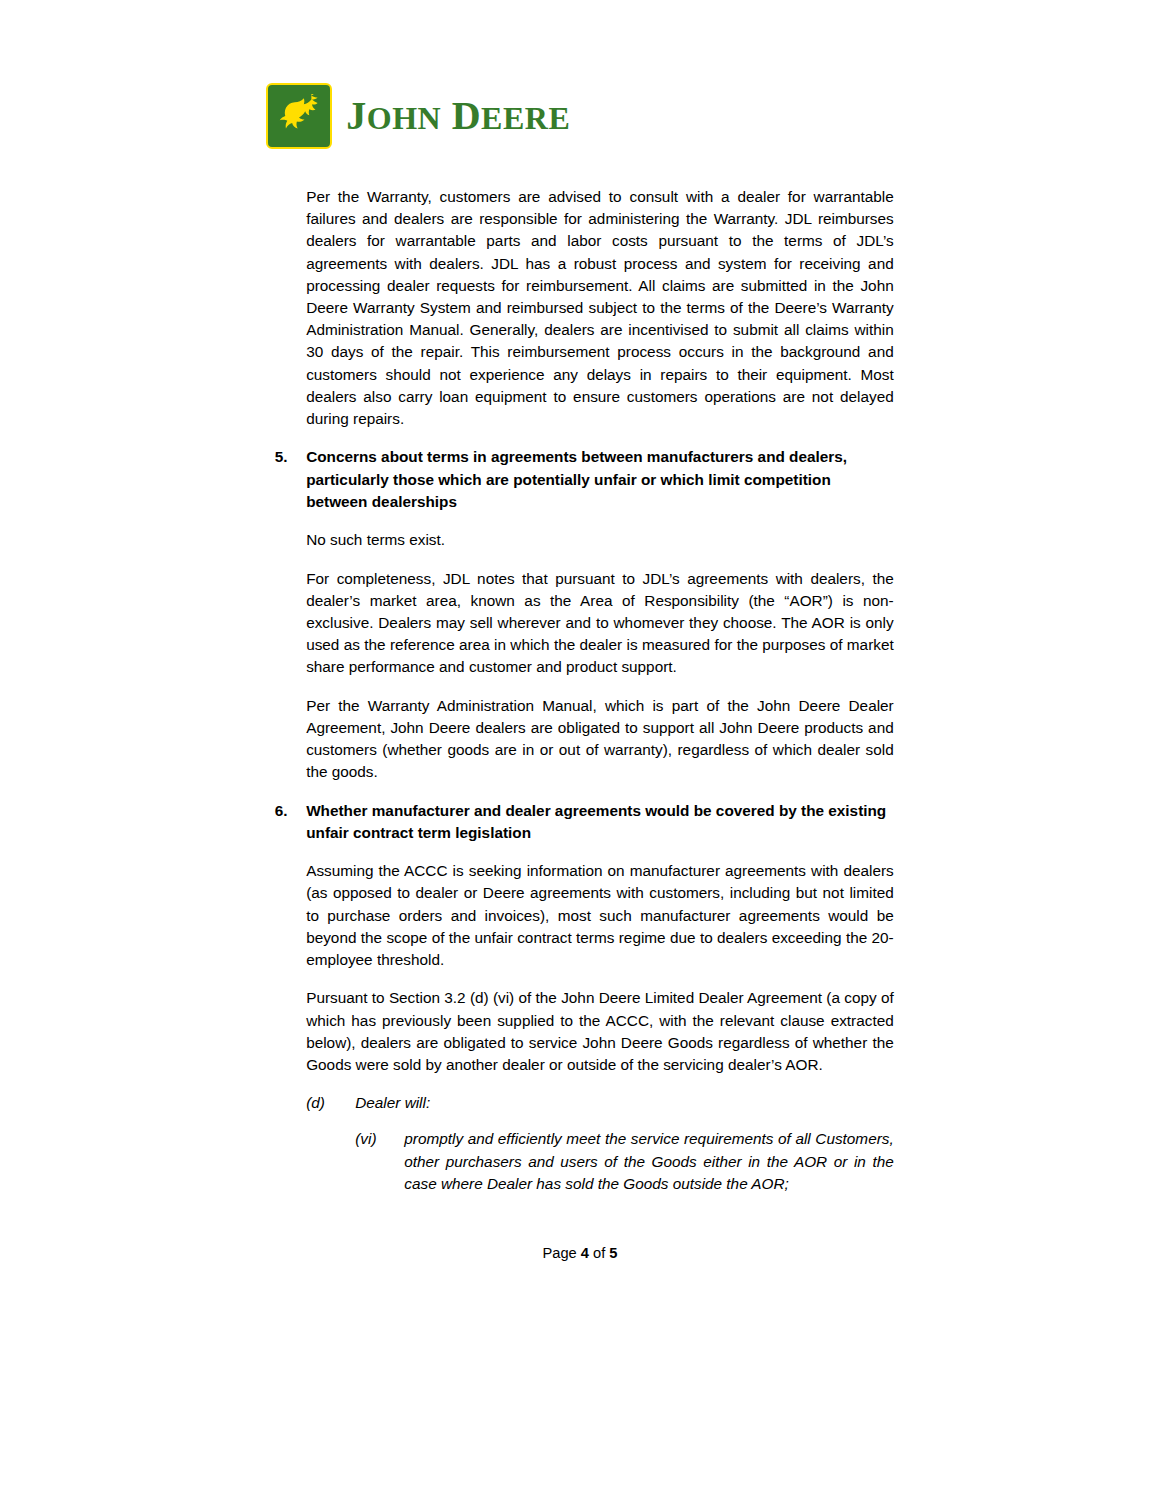JOHN DEERE
Per the Warranty, customers are advised to consult with a dealer for warrantable failures and dealers are responsible for administering the Warranty. JDL reimburses dealers for warrantable parts and labor costs pursuant to the terms of JDL’s agreements with dealers. JDL has a robust process and system for receiving and processing dealer requests for reimbursement. All claims are submitted in the John Deere Warranty System and reimbursed subject to the terms of the Deere’s Warranty Administration Manual. Generally, dealers are incentivised to submit all claims within 30 days of the repair. This reimbursement process occurs in the background and customers should not experience any delays in repairs to their equipment. Most dealers also carry loan equipment to ensure customers operations are not delayed during repairs.
Concerns about terms in agreements between manufacturers and dealers, particularly those which are potentially unfair or which limit competition between dealerships
No such terms exist.
For completeness, JDL notes that pursuant to JDL’s agreements with dealers, the dealer’s market area, known as the Area of Responsibility (the “AOR”) is non-exclusive. Dealers may sell wherever and to whomever they choose. The AOR is only used as the reference area in which the dealer is measured for the purposes of market share performance and customer and product support.
Per the Warranty Administration Manual, which is part of the John Deere Dealer Agreement, John Deere dealers are obligated to support all John Deere products and customers (whether goods are in or out of warranty), regardless of which dealer sold the goods.
Whether manufacturer and dealer agreements would be covered by the existing unfair contract term legislation
Assuming the ACCC is seeking information on manufacturer agreements with dealers (as opposed to dealer or Deere agreements with customers, including but not limited to purchase orders and invoices), most such manufacturer agreements would be beyond the scope of the unfair contract terms regime due to dealers exceeding the 20-employee threshold.
Pursuant to Section 3.2 (d) (vi) of the John Deere Limited Dealer Agreement (a copy of which has previously been supplied to the ACCC, with the relevant clause extracted below), dealers are obligated to service John Deere Goods regardless of whether the Goods were sold by another dealer or outside of the servicing dealer’s AOR.
(d)
Dealer will:
(vi)
promptly and efficiently meet the service requirements of all Customers, other purchasers and users of the Goods either in the AOR or in the case where Dealer has sold the Goods outside the AOR;
Page 4 of 5